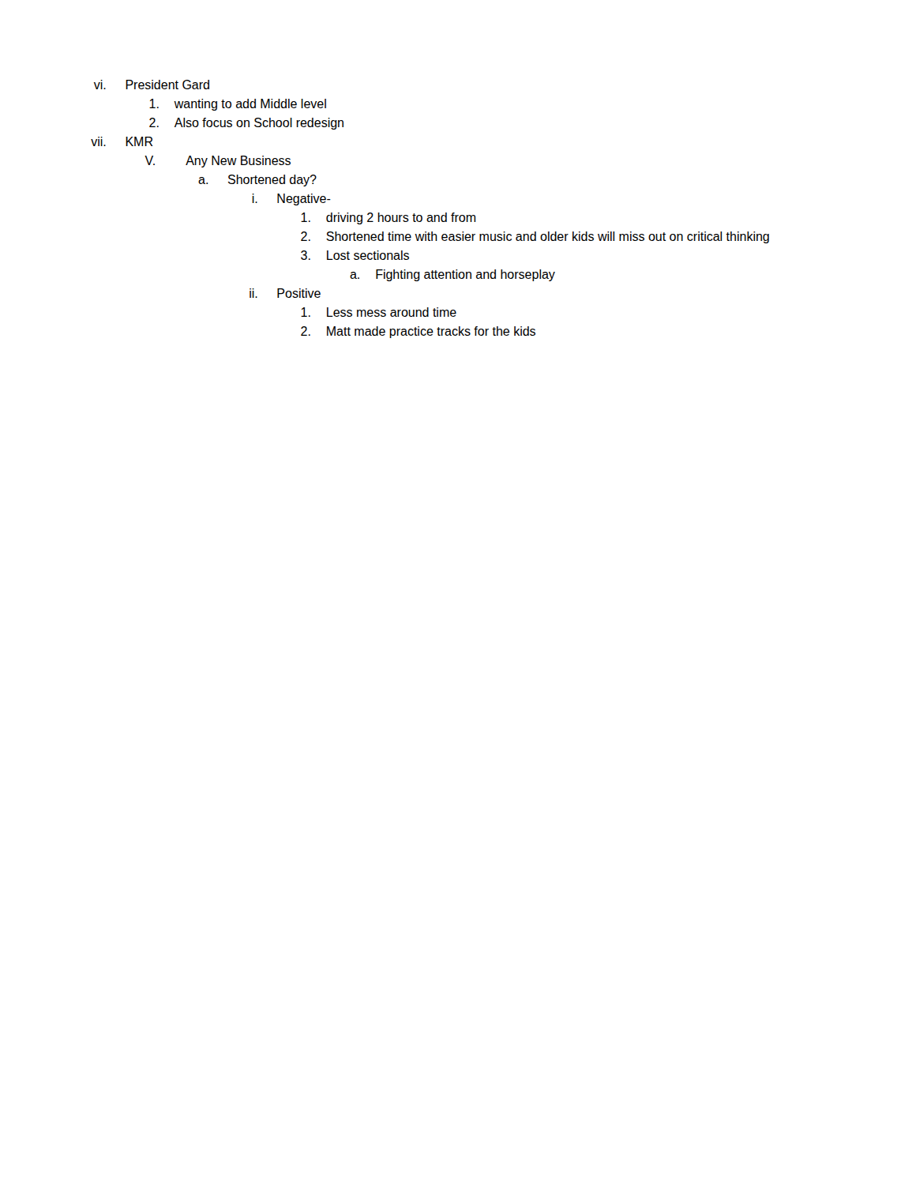President Gard
wanting to add Middle level
Also focus on School redesign
KMR
Any New Business
Shortened day?
Negative-
driving 2 hours to and from
Shortened time with easier music and older kids will miss out on critical thinking
Lost sectionals
Fighting attention and horseplay
Positive
Less mess around time
Matt made practice tracks for the kids